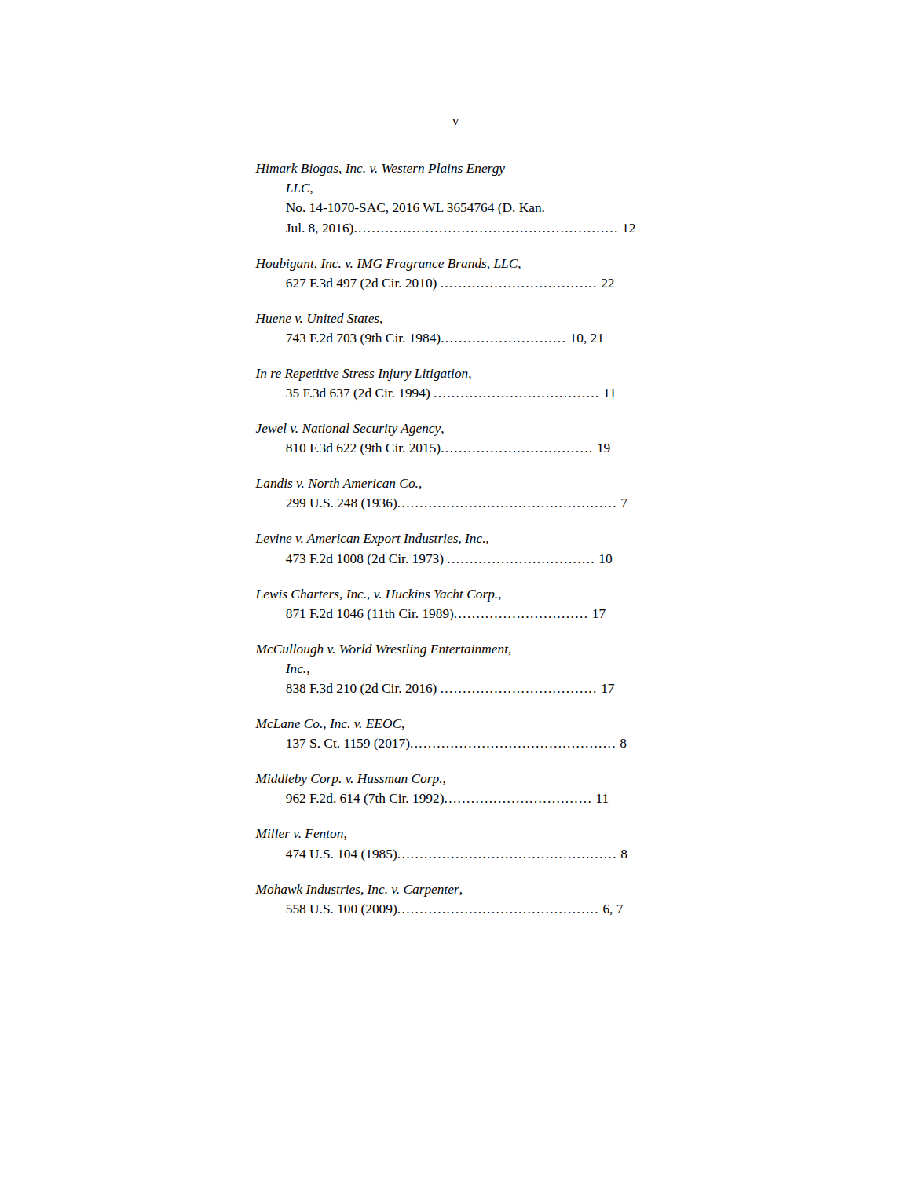v
Himark Biogas, Inc. v. Western Plains Energy LLC, No. 14-1070-SAC, 2016 WL 3654764 (D. Kan. Jul. 8, 2016)........................................................... 12
Houbigant, Inc. v. IMG Fragrance Brands, LLC, 627 F.3d 497 (2d Cir. 2010) ................................... 22
Huene v. United States, 743 F.2d 703 (9th Cir. 1984)............................ 10, 21
In re Repetitive Stress Injury Litigation, 35 F.3d 637 (2d Cir. 1994) ..................................... 11
Jewel v. National Security Agency, 810 F.3d 622 (9th Cir. 2015).................................. 19
Landis v. North American Co., 299 U.S. 248 (1936)................................................. 7
Levine v. American Export Industries, Inc., 473 F.2d 1008 (2d Cir. 1973) ................................. 10
Lewis Charters, Inc., v. Huckins Yacht Corp., 871 F.2d 1046 (11th Cir. 1989).............................. 17
McCullough v. World Wrestling Entertainment, Inc., 838 F.3d 210 (2d Cir. 2016) ................................... 17
McLane Co., Inc. v. EEOC, 137 S. Ct. 1159 (2017).............................................. 8
Middleby Corp. v. Hussman Corp., 962 F.2d. 614 (7th Cir. 1992)................................. 11
Miller v. Fenton, 474 U.S. 104 (1985)................................................. 8
Mohawk Industries, Inc. v. Carpenter, 558 U.S. 100 (2009)............................................. 6, 7